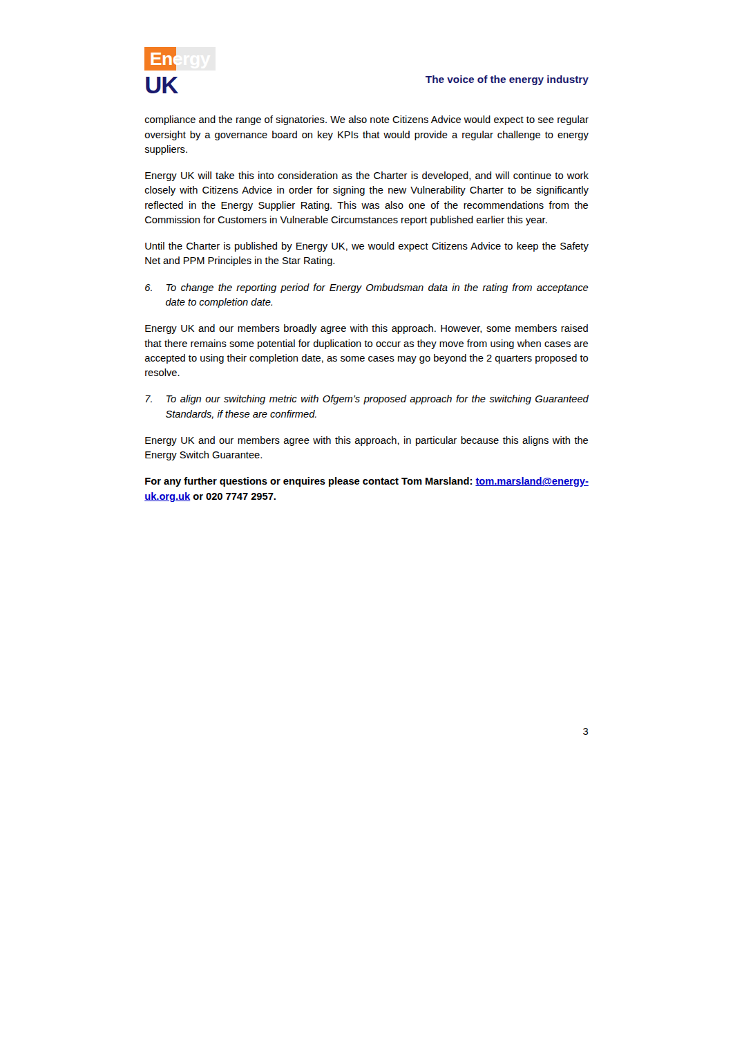Energy
UK
The voice of the energy industry
compliance and the range of signatories. We also note Citizens Advice would expect to see regular oversight by a governance board on key KPIs that would provide a regular challenge to energy suppliers.
Energy UK will take this into consideration as the Charter is developed, and will continue to work closely with Citizens Advice in order for signing the new Vulnerability Charter to be significantly reflected in the Energy Supplier Rating. This was also one of the recommendations from the Commission for Customers in Vulnerable Circumstances report published earlier this year.
Until the Charter is published by Energy UK, we would expect Citizens Advice to keep the Safety Net and PPM Principles in the Star Rating.
6.
To change the reporting period for Energy Ombudsman data in the rating from acceptance date to completion date.
Energy UK and our members broadly agree with this approach. However, some members raised that there remains some potential for duplication to occur as they move from using when cases are accepted to using their completion date, as some cases may go beyond the 2 quarters proposed to resolve.
7.
To align our switching metric with Ofgem’s proposed approach for the switching Guaranteed Standards, if these are confirmed.
Energy UK and our members agree with this approach, in particular because this aligns with the Energy Switch Guarantee.
For any further questions or enquires please contact Tom Marsland: tom.marsland@energy-uk.org.uk or 020 7747 2957.
3